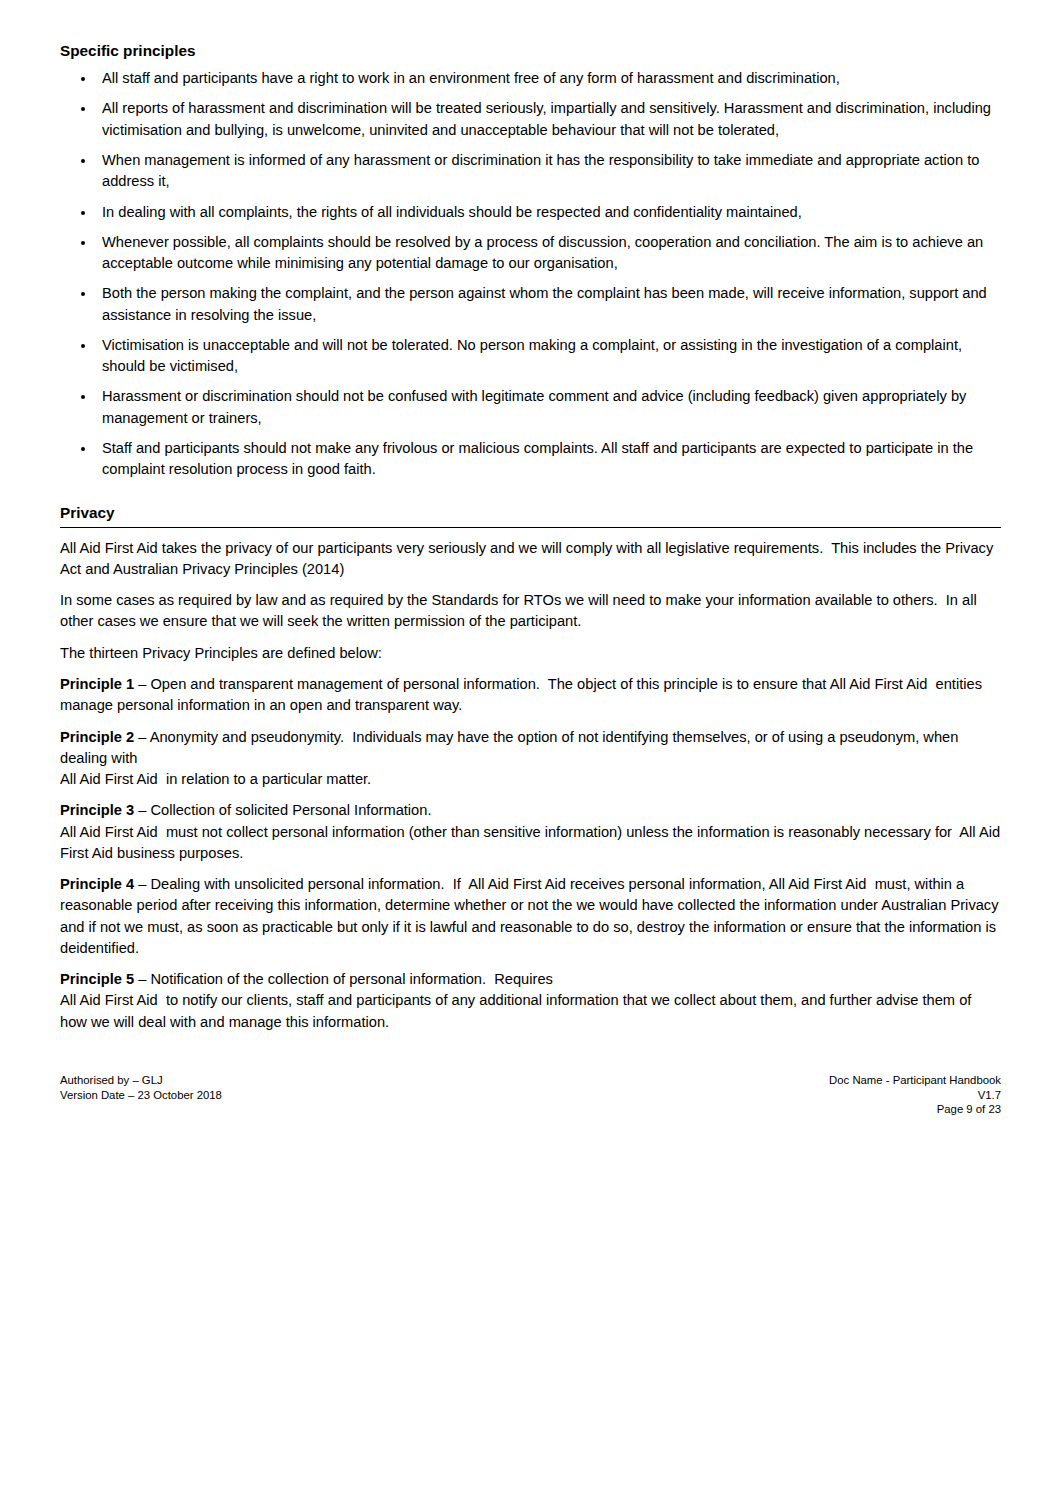Specific principles
All staff and participants have a right to work in an environment free of any form of harassment and discrimination,
All reports of harassment and discrimination will be treated seriously, impartially and sensitively. Harassment and discrimination, including victimisation and bullying, is unwelcome, uninvited and unacceptable behaviour that will not be tolerated,
When management is informed of any harassment or discrimination it has the responsibility to take immediate and appropriate action to address it,
In dealing with all complaints, the rights of all individuals should be respected and confidentiality maintained,
Whenever possible, all complaints should be resolved by a process of discussion, cooperation and conciliation. The aim is to achieve an acceptable outcome while minimising any potential damage to our organisation,
Both the person making the complaint, and the person against whom the complaint has been made, will receive information, support and assistance in resolving the issue,
Victimisation is unacceptable and will not be tolerated. No person making a complaint, or assisting in the investigation of a complaint, should be victimised,
Harassment or discrimination should not be confused with legitimate comment and advice (including feedback) given appropriately by management or trainers,
Staff and participants should not make any frivolous or malicious complaints. All staff and participants are expected to participate in the complaint resolution process in good faith.
Privacy
All Aid First Aid takes the privacy of our participants very seriously and we will comply with all legislative requirements. This includes the Privacy Act and Australian Privacy Principles (2014)
In some cases as required by law and as required by the Standards for RTOs we will need to make your information available to others. In all other cases we ensure that we will seek the written permission of the participant.
The thirteen Privacy Principles are defined below:
Principle 1 – Open and transparent management of personal information. The object of this principle is to ensure that All Aid First Aid entities manage personal information in an open and transparent way.
Principle 2 – Anonymity and pseudonymity. Individuals may have the option of not identifying themselves, or of using a pseudonym, when dealing with
All Aid First Aid in relation to a particular matter.
Principle 3 – Collection of solicited Personal Information.
All Aid First Aid must not collect personal information (other than sensitive information) unless the information is reasonably necessary for All Aid First Aid business purposes.
Principle 4 – Dealing with unsolicited personal information. If All Aid First Aid receives personal information, All Aid First Aid must, within a reasonable period after receiving this information, determine whether or not the we would have collected the information under Australian Privacy and if not we must, as soon as practicable but only if it is lawful and reasonable to do so, destroy the information or ensure that the information is deidentified.
Principle 5 – Notification of the collection of personal information. Requires
All Aid First Aid to notify our clients, staff and participants of any additional information that we collect about them, and further advise them of how we will deal with and manage this information.
Authorised by – GLJ
Version Date – 23 October 2018
Doc Name - Participant Handbook
V1.7
Page 9 of 23